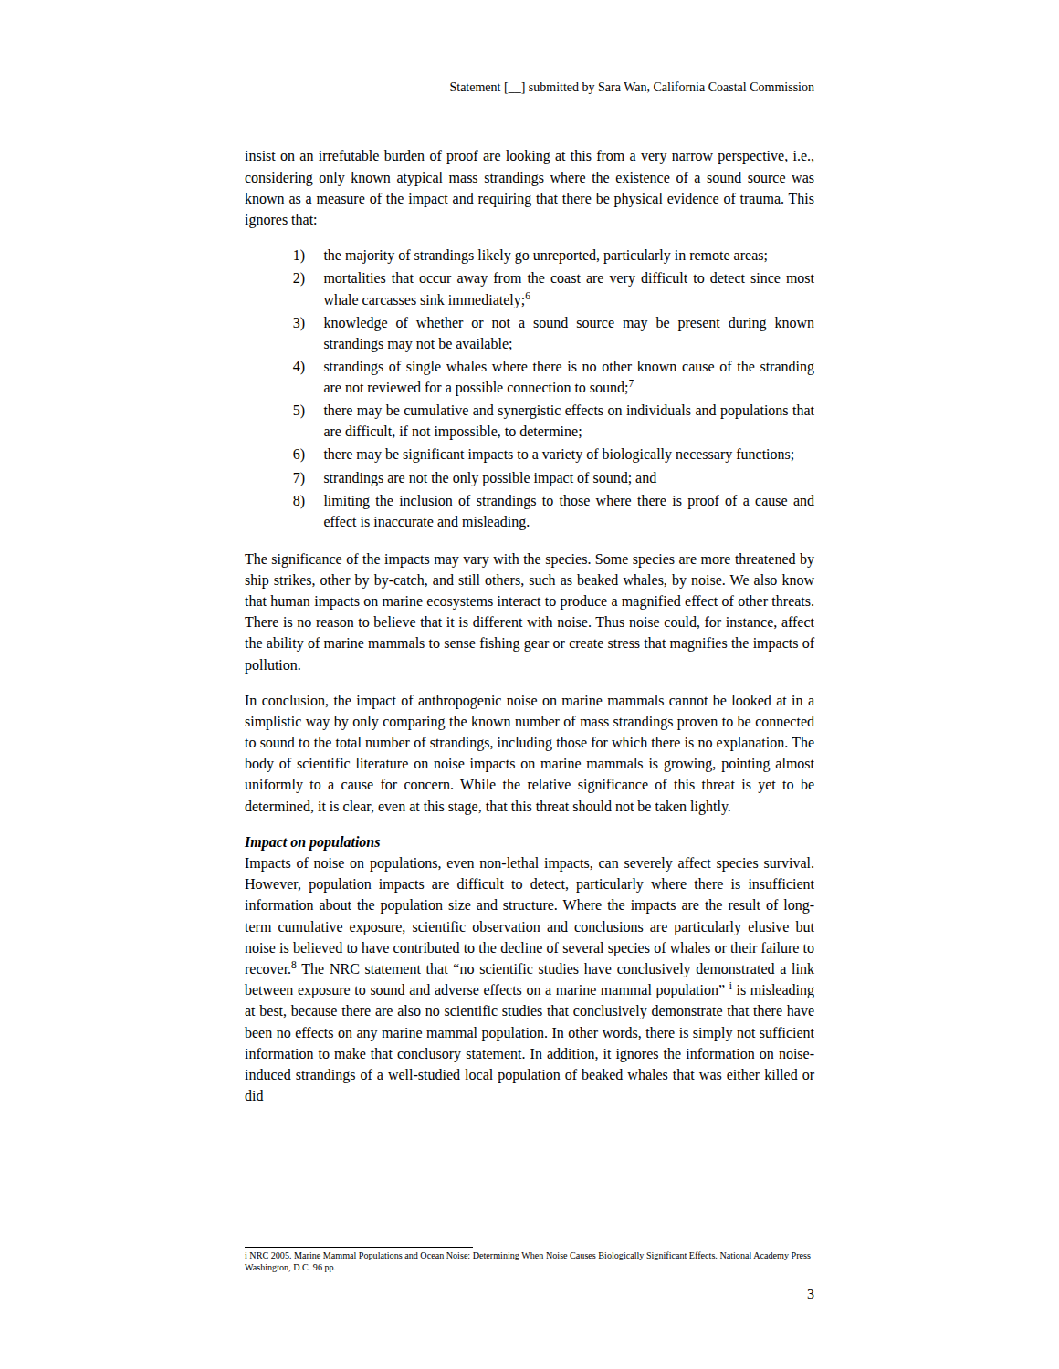Statement [__] submitted by Sara Wan, California Coastal Commission
insist on an irrefutable burden of proof are looking at this from a very narrow perspective, i.e., considering only known atypical mass strandings where the existence of a sound source was known as a measure of the impact and requiring that there be physical evidence of trauma. This ignores that:
1) the majority of strandings likely go unreported, particularly in remote areas;
2) mortalities that occur away from the coast are very difficult to detect since most whale carcasses sink immediately;6
3) knowledge of whether or not a sound source may be present during known strandings may not be available;
4) strandings of single whales where there is no other known cause of the stranding are not reviewed for a possible connection to sound;7
5) there may be cumulative and synergistic effects on individuals and populations that are difficult, if not impossible, to determine;
6) there may be significant impacts to a variety of biologically necessary functions;
7) strandings are not the only possible impact of sound; and
8) limiting the inclusion of strandings to those where there is proof of a cause and effect is inaccurate and misleading.
The significance of the impacts may vary with the species. Some species are more threatened by ship strikes, other by by-catch, and still others, such as beaked whales, by noise. We also know that human impacts on marine ecosystems interact to produce a magnified effect of other threats. There is no reason to believe that it is different with noise. Thus noise could, for instance, affect the ability of marine mammals to sense fishing gear or create stress that magnifies the impacts of pollution.
In conclusion, the impact of anthropogenic noise on marine mammals cannot be looked at in a simplistic way by only comparing the known number of mass strandings proven to be connected to sound to the total number of strandings, including those for which there is no explanation. The body of scientific literature on noise impacts on marine mammals is growing, pointing almost uniformly to a cause for concern. While the relative significance of this threat is yet to be determined, it is clear, even at this stage, that this threat should not be taken lightly.
Impact on populations
Impacts of noise on populations, even non-lethal impacts, can severely affect species survival. However, population impacts are difficult to detect, particularly where there is insufficient information about the population size and structure. Where the impacts are the result of long-term cumulative exposure, scientific observation and conclusions are particularly elusive but noise is believed to have contributed to the decline of several species of whales or their failure to recover.8 The NRC statement that “no scientific studies have conclusively demonstrated a link between exposure to sound and adverse effects on a marine mammal population” i is misleading at best, because there are also no scientific studies that conclusively demonstrate that there have been no effects on any marine mammal population. In other words, there is simply not sufficient information to make that conclusory statement. In addition, it ignores the information on noise-induced strandings of a well-studied local population of beaked whales that was either killed or did
i NRC 2005. Marine Mammal Populations and Ocean Noise: Determining When Noise Causes Biologically Significant Effects. National Academy Press Washington, D.C. 96 pp.
3